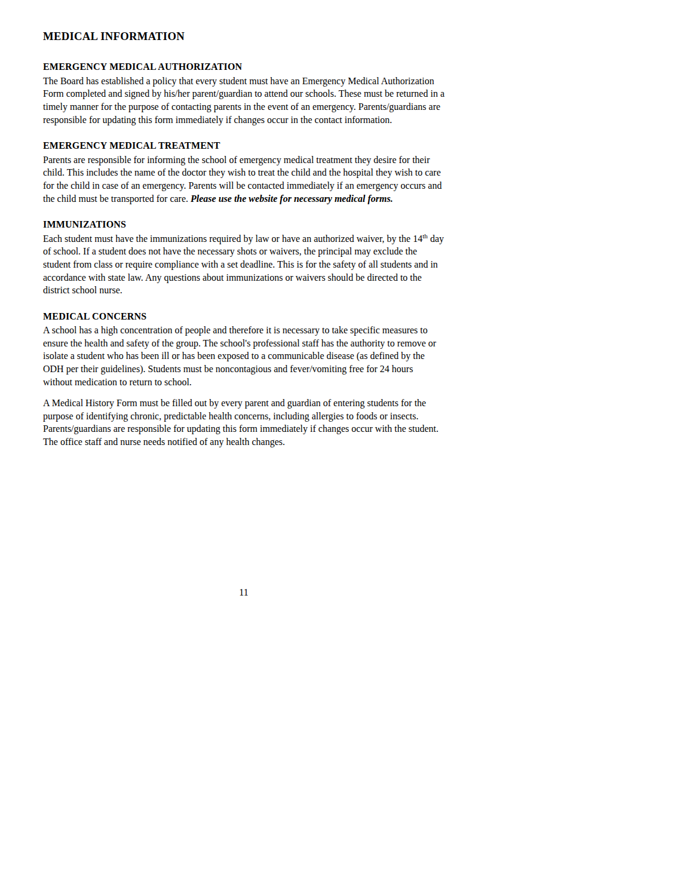MEDICAL INFORMATION
EMERGENCY MEDICAL AUTHORIZATION
The Board has established a policy that every student must have an Emergency Medical Authorization Form completed and signed by his/her parent/guardian to attend our schools. These must be returned in a timely manner for the purpose of contacting parents in the event of an emergency. Parents/guardians are responsible for updating this form immediately if changes occur in the contact information.
EMERGENCY MEDICAL TREATMENT
Parents are responsible for informing the school of emergency medical treatment they desire for their child. This includes the name of the doctor they wish to treat the child and the hospital they wish to care for the child in case of an emergency. Parents will be contacted immediately if an emergency occurs and the child must be transported for care. Please use the website for necessary medical forms.
IMMUNIZATIONS
Each student must have the immunizations required by law or have an authorized waiver, by the 14th day of school. If a student does not have the necessary shots or waivers, the principal may exclude the student from class or require compliance with a set deadline. This is for the safety of all students and in accordance with state law. Any questions about immunizations or waivers should be directed to the district school nurse.
MEDICAL CONCERNS
A school has a high concentration of people and therefore it is necessary to take specific measures to ensure the health and safety of the group. The school's professional staff has the authority to remove or isolate a student who has been ill or has been exposed to a communicable disease (as defined by the ODH per their guidelines). Students must be noncontagious and fever/vomiting free for 24 hours without medication to return to school.
A Medical History Form must be filled out by every parent and guardian of entering students for the purpose of identifying chronic, predictable health concerns, including allergies to foods or insects. Parents/guardians are responsible for updating this form immediately if changes occur with the student. The office staff and nurse needs notified of any health changes.
11